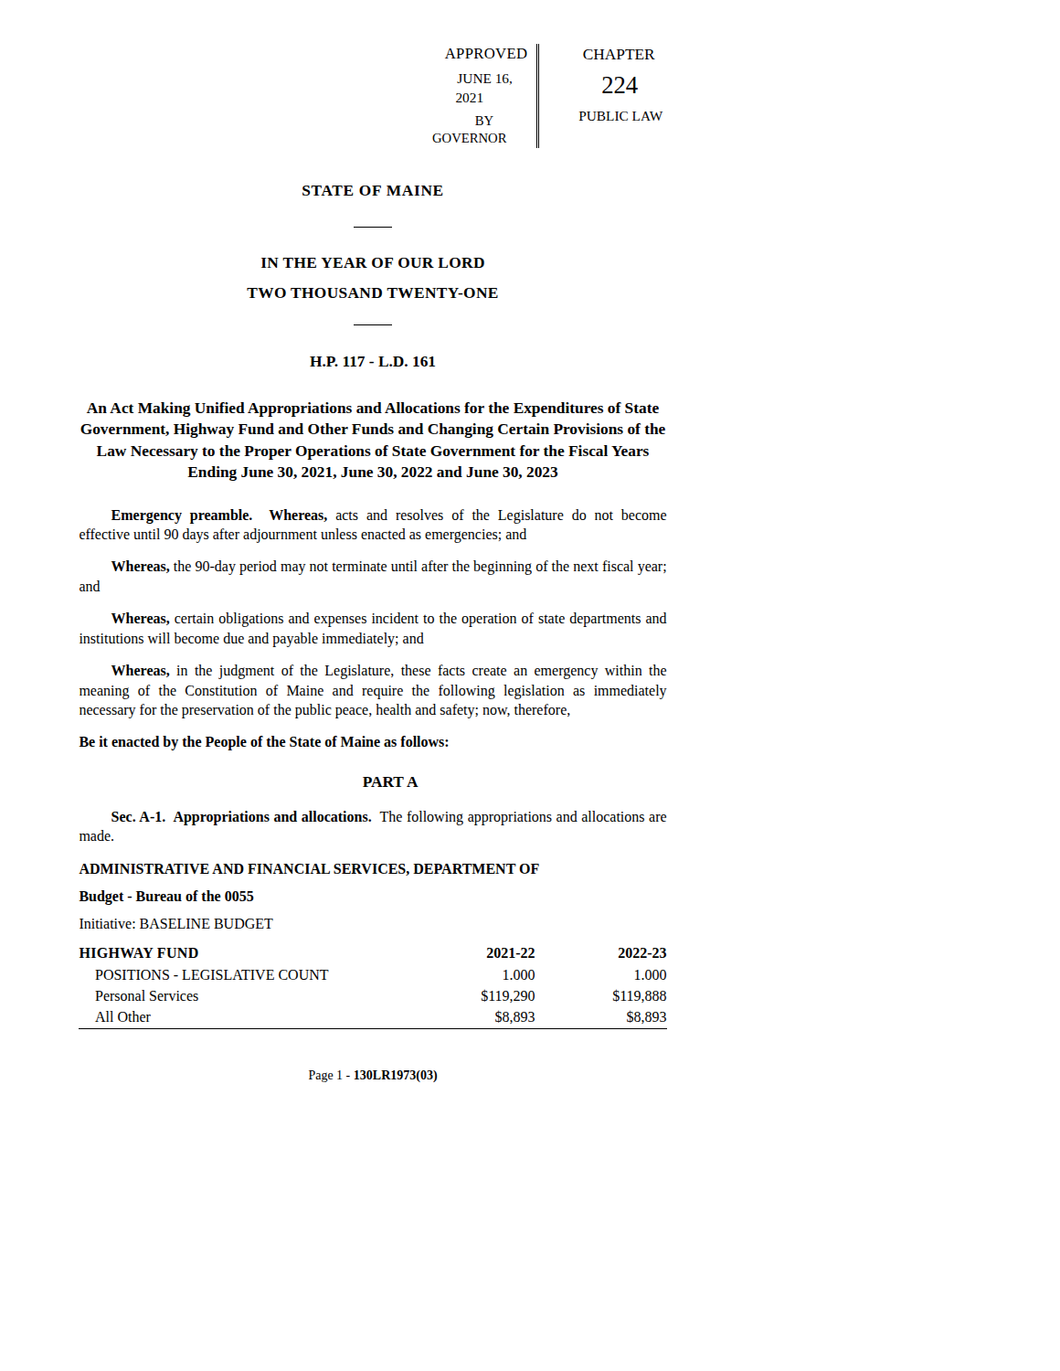| | APPROVED JUNE 16, 2021 BY GOVERNOR | CHAPTER 224 PUBLIC LAW |
STATE OF MAINE
IN THE YEAR OF OUR LORD
TWO THOUSAND TWENTY-ONE
H.P. 117 - L.D. 161
An Act Making Unified Appropriations and Allocations for the Expenditures of State Government, Highway Fund and Other Funds and Changing Certain Provisions of the Law Necessary to the Proper Operations of State Government for the Fiscal Years Ending June 30, 2021, June 30, 2022 and June 30, 2023
Emergency preamble. Whereas, acts and resolves of the Legislature do not become effective until 90 days after adjournment unless enacted as emergencies; and
Whereas, the 90-day period may not terminate until after the beginning of the next fiscal year; and
Whereas, certain obligations and expenses incident to the operation of state departments and institutions will become due and payable immediately; and
Whereas, in the judgment of the Legislature, these facts create an emergency within the meaning of the Constitution of Maine and require the following legislation as immediately necessary for the preservation of the public peace, health and safety; now, therefore,
Be it enacted by the People of the State of Maine as follows:
PART A
Sec. A-1. Appropriations and allocations. The following appropriations and allocations are made.
ADMINISTRATIVE AND FINANCIAL SERVICES, DEPARTMENT OF
Budget - Bureau of the 0055
Initiative: BASELINE BUDGET
| HIGHWAY FUND | 2021-22 | 2022-23 |
| --- | --- | --- |
| POSITIONS - LEGISLATIVE COUNT | 1.000 | 1.000 |
| Personal Services | $119,290 | $119,888 |
| All Other | $8,893 | $8,893 |
Page 1 - 130LR1973(03)